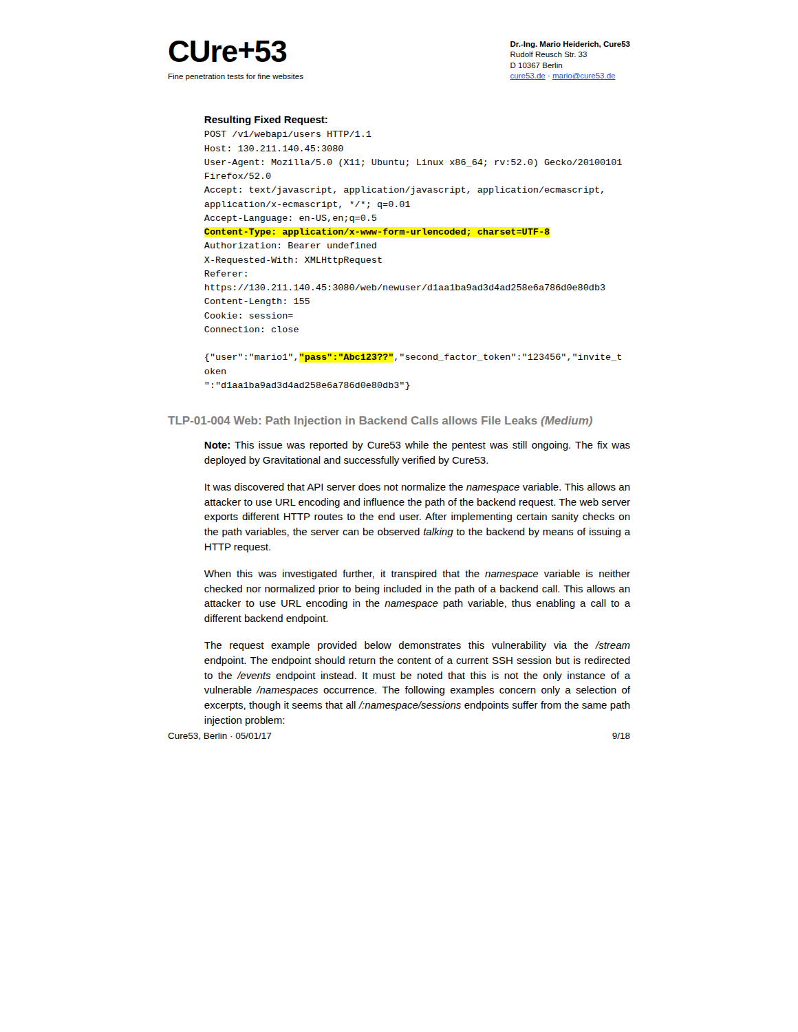CUre+53
Fine penetration tests for fine websites
Dr.-Ing. Mario Heiderich, Cure53
Rudolf Reusch Str. 33
D 10367 Berlin
cure53.de · mario@cure53.de
Resulting Fixed Request:
POST /v1/webapi/users HTTP/1.1
Host: 130.211.140.45:3080
User-Agent: Mozilla/5.0 (X11; Ubuntu; Linux x86_64; rv:52.0) Gecko/20100101
Firefox/52.0
Accept: text/javascript, application/javascript, application/ecmascript,
application/x-ecmascript, */*; q=0.01
Accept-Language: en-US,en;q=0.5
Content-Type: application/x-www-form-urlencoded; charset=UTF-8
Authorization: Bearer undefined
X-Requested-With: XMLHttpRequest
Referer:
https://130.211.140.45:3080/web/newuser/d1aa1ba9ad3d4ad258e6a786d0e80db3
Content-Length: 155
Cookie: session=
Connection: close

{"user":"mario1","pass":"Abc123??","second_factor_token":"123456","invite_token
":"d1aa1ba9ad3d4ad258e6a786d0e80db3"}
TLP-01-004 Web: Path Injection in Backend Calls allows File Leaks (Medium)
Note: This issue was reported by Cure53 while the pentest was still ongoing. The fix was deployed by Gravitational and successfully verified by Cure53.
It was discovered that API server does not normalize the namespace variable. This allows an attacker to use URL encoding and influence the path of the backend request. The web server exports different HTTP routes to the end user. After implementing certain sanity checks on the path variables, the server can be observed talking to the backend by means of issuing a HTTP request.
When this was investigated further, it transpired that the namespace variable is neither checked nor normalized prior to being included in the path of a backend call. This allows an attacker to use URL encoding in the namespace path variable, thus enabling a call to a different backend endpoint.
The request example provided below demonstrates this vulnerability via the /stream endpoint. The endpoint should return the content of a current SSH session but is redirected to the /events endpoint instead. It must be noted that this is not the only instance of a vulnerable /namespaces occurrence. The following examples concern only a selection of excerpts, though it seems that all /:namespace/sessions endpoints suffer from the same path injection problem:
Cure53, Berlin · 05/01/17
9/18